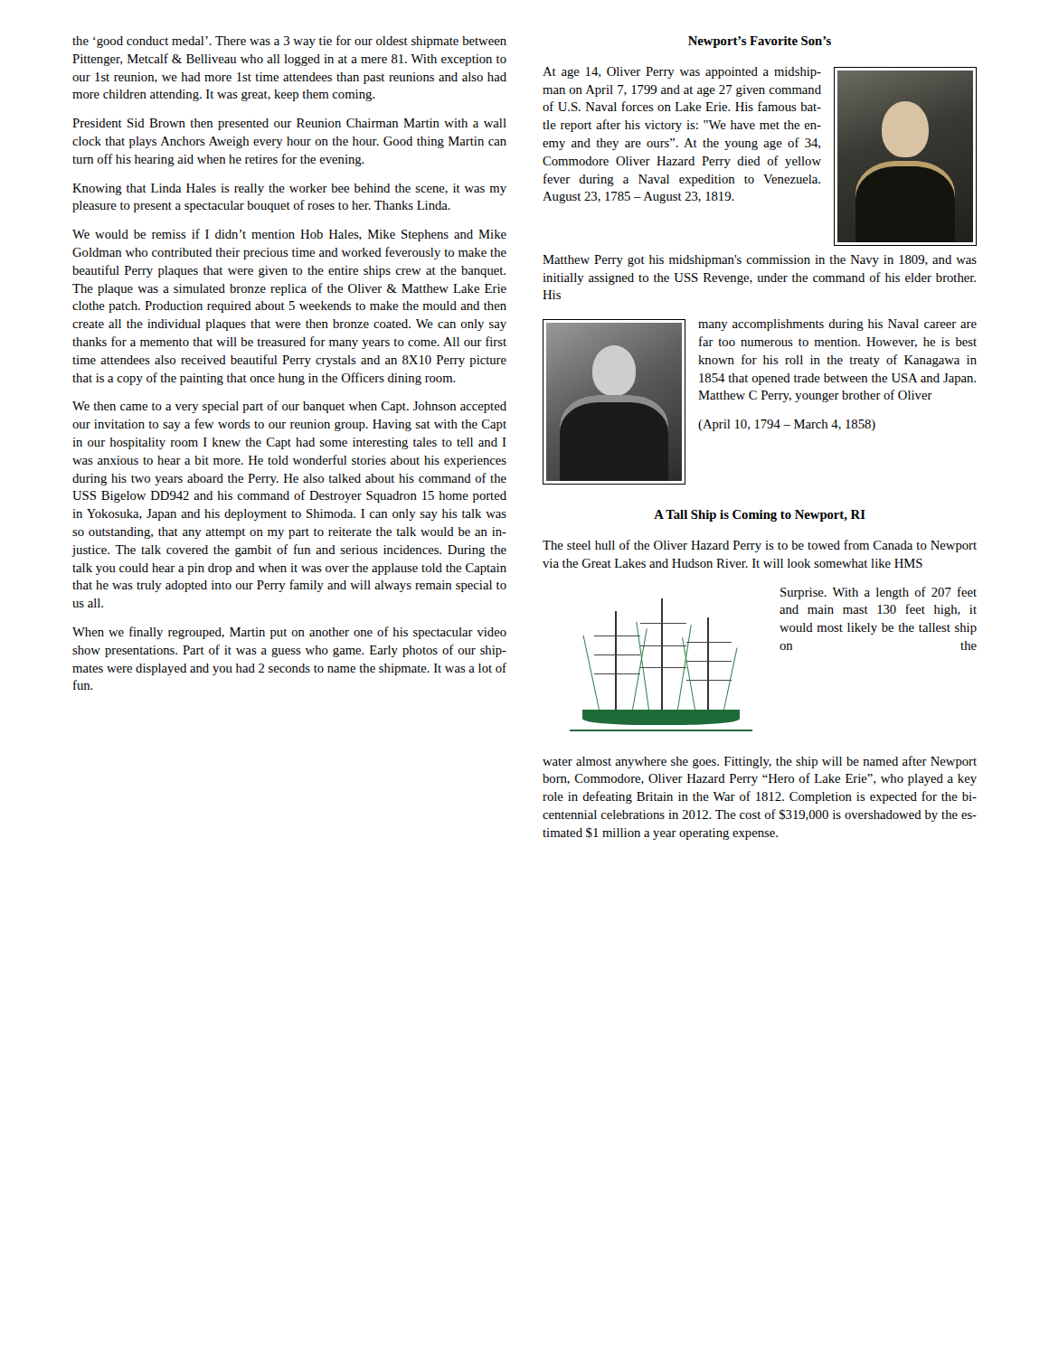the ‘good conduct medal’. There was a 3 way tie for our oldest shipmate between Pittenger, Metcalf & Belliveau who all logged in at a mere 81. With exception to our 1st reunion, we had more 1st time attendees than past reunions and also had more children attending. It was great, keep them coming.
President Sid Brown then presented our Reunion Chairman Martin with a wall clock that plays Anchors Aweigh every hour on the hour. Good thing Martin can turn off his hearing aid when he retires for the evening.
Knowing that Linda Hales is really the worker bee behind the scene, it was my pleasure to present a spectacular bouquet of roses to her. Thanks Linda.
We would be remiss if I didn’t mention Hob Hales, Mike Stephens and Mike Goldman who contributed their precious time and worked feverously to make the beautiful Perry plaques that were given to the entire ships crew at the banquet. The plaque was a simulated bronze replica of the Oliver & Matthew Lake Erie clothe patch. Production required about 5 weekends to make the mould and then create all the individual plaques that were then bronze coated. We can only say thanks for a memento that will be treasured for many years to come. All our first time attendees also received beautiful Perry crystals and an 8X10 Perry picture that is a copy of the painting that once hung in the Officers dining room.
We then came to a very special part of our banquet when Capt. Johnson accepted our invitation to say a few words to our reunion group. Having sat with the Capt in our hospitality room I knew the Capt had some interesting tales to tell and I was anxious to hear a bit more. He told wonderful stories about his experiences during his two years aboard the Perry. He also talked about his command of the USS Bigelow DD942 and his command of Destroyer Squadron 15 home ported in Yokosuka, Japan and his deployment to Shimoda. I can only say his talk was so outstanding, that any attempt on my part to reiterate the talk would be an injustice. The talk covered the gambit of fun and serious incidences. During the talk you could hear a pin drop and when it was over the applause told the Captain that he was truly adopted into our Perry family and will always remain special to us all.
When we finally regrouped, Martin put on another one of his spectacular video show presentations. Part of it was a guess who game. Early photos of our shipmates were displayed and you had 2 seconds to name the shipmate. It was a lot of fun.
Newport’s Favorite Son’s
At age 14, Oliver Perry was appointed a midshipman on April 7, 1799 and at age 27 given command of U.S. Naval forces on Lake Erie. His famous battle report after his victory is: "We have met the enemy and they are ours”. At the young age of 34, Commodore Oliver Hazard Perry died of yellow fever during a Naval expedition to Venezuela. August 23, 1785 – August 23, 1819.
Matthew Perry got his midshipman's commission in the Navy in 1809, and was initially assigned to the USS Revenge, under the command of his elder brother. His
many accomplishments during his Naval career are far too numerous to mention. However, he is best known for his roll in the treaty of Kanagawa in 1854 that opened trade between the USA and Japan. Matthew C Perry, younger brother of Oliver
(April 10, 1794 – March 4, 1858)
A Tall Ship is Coming to Newport, RI
The steel hull of the Oliver Hazard Perry is to be towed from Canada to Newport via the Great Lakes and Hudson River. It will look somewhat like HMS
Surprise. With a length of 207 feet and main mast 130 feet high, it would most likely be the tallest ship on the
water almost anywhere she goes. Fittingly, the ship will be named after Newport born, Commodore, Oliver Hazard Perry “Hero of Lake Erie”, who played a key role in defeating Britain in the War of 1812. Completion is expected for the bicentennial celebrations in 2012. The cost of $319,000 is overshadowed by the estimated $1 million a year operating expense.